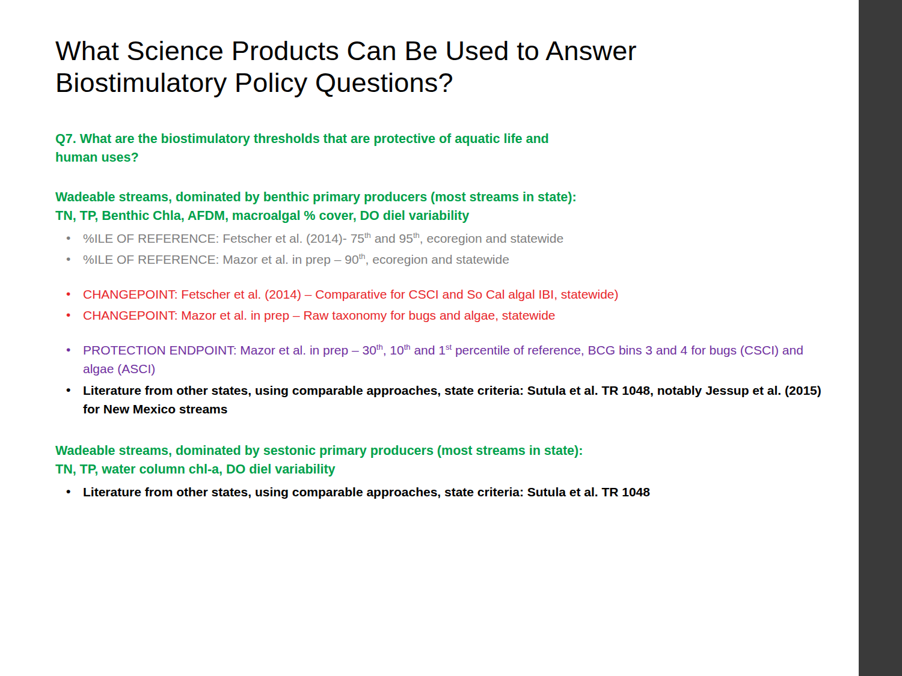What Science Products Can Be Used to Answer
Biostimulatory Policy Questions?
Q7. What are the biostimulatory thresholds that are protective of aquatic life and
human uses?
Wadeable streams, dominated by benthic primary producers (most streams in state):
TN, TP, Benthic Chla, AFDM, macroalgal % cover, DO diel variability
%ILE OF REFERENCE: Fetscher et al. (2014)- 75th and 95th, ecoregion and statewide
%ILE OF REFERENCE: Mazor et al. in prep – 90th, ecoregion and statewide
CHANGEPOINT: Fetscher et al. (2014) – Comparative for CSCI and So Cal algal IBI, statewide)
CHANGEPOINT: Mazor et al. in prep – Raw taxonomy for bugs and algae, statewide
PROTECTION ENDPOINT: Mazor et al. in prep – 30th, 10th and 1st percentile of reference, BCG bins 3 and 4 for bugs (CSCI) and algae (ASCI)
Literature from other states, using comparable approaches, state criteria: Sutula et al. TR 1048, notably Jessup et al. (2015) for New Mexico streams
Wadeable streams, dominated by sestonic primary producers (most streams in state):
TN, TP, water column chl-a, DO diel variability
Literature from other states, using comparable approaches, state criteria: Sutula et al. TR 1048